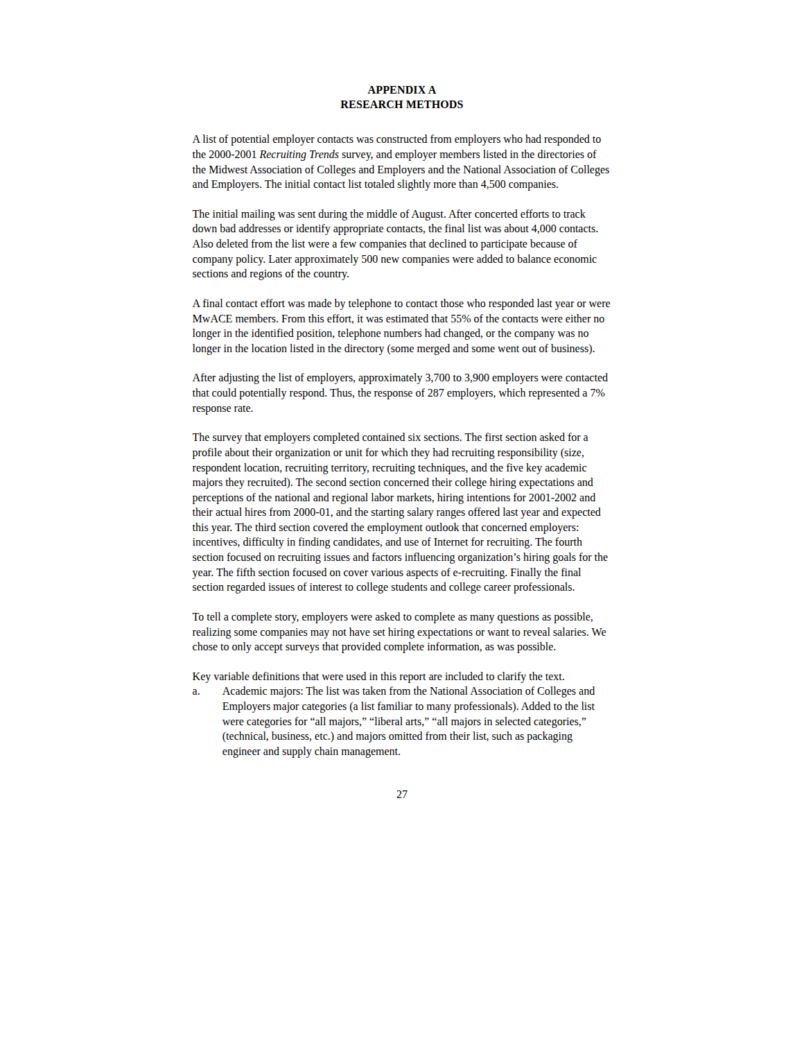APPENDIX ARESEARCH METHODS
A list of potential employer contacts was constructed from employers who had responded to the 2000-2001 Recruiting Trends survey, and employer members listed in the directories of the Midwest Association of Colleges and Employers and the National Association of Colleges and Employers. The initial contact list totaled slightly more than 4,500 companies.
The initial mailing was sent during the middle of August. After concerted efforts to track down bad addresses or identify appropriate contacts, the final list was about 4,000 contacts. Also deleted from the list were a few companies that declined to participate because of company policy. Later approximately 500 new companies were added to balance economic sections and regions of the country.
A final contact effort was made by telephone to contact those who responded last year or were MwACE members. From this effort, it was estimated that 55% of the contacts were either no longer in the identified position, telephone numbers had changed, or the company was no longer in the location listed in the directory (some merged and some went out of business).
After adjusting the list of employers, approximately 3,700 to 3,900 employers were contacted that could potentially respond. Thus, the response of 287 employers, which represented a 7% response rate.
The survey that employers completed contained six sections. The first section asked for a profile about their organization or unit for which they had recruiting responsibility (size, respondent location, recruiting territory, recruiting techniques, and the five key academic majors they recruited). The second section concerned their college hiring expectations and perceptions of the national and regional labor markets, hiring intentions for 2001-2002 and their actual hires from 2000-01, and the starting salary ranges offered last year and expected this year. The third section covered the employment outlook that concerned employers: incentives, difficulty in finding candidates, and use of Internet for recruiting. The fourth section focused on recruiting issues and factors influencing organization’s hiring goals for the year. The fifth section focused on cover various aspects of e-recruiting. Finally the final section regarded issues of interest to college students and college career professionals.
To tell a complete story, employers were asked to complete as many questions as possible, realizing some companies may not have set hiring expectations or want to reveal salaries. We chose to only accept surveys that provided complete information, as was possible.
Key variable definitions that were used in this report are included to clarify the text.
a.
Academic majors: The list was taken from the National Association of Colleges and Employers major categories (a list familiar to many professionals). Added to the list were categories for “all majors,” “liberal arts,” “all majors in selected categories,” (technical, business, etc.) and majors omitted from their list, such as packaging engineer and supply chain management.
27